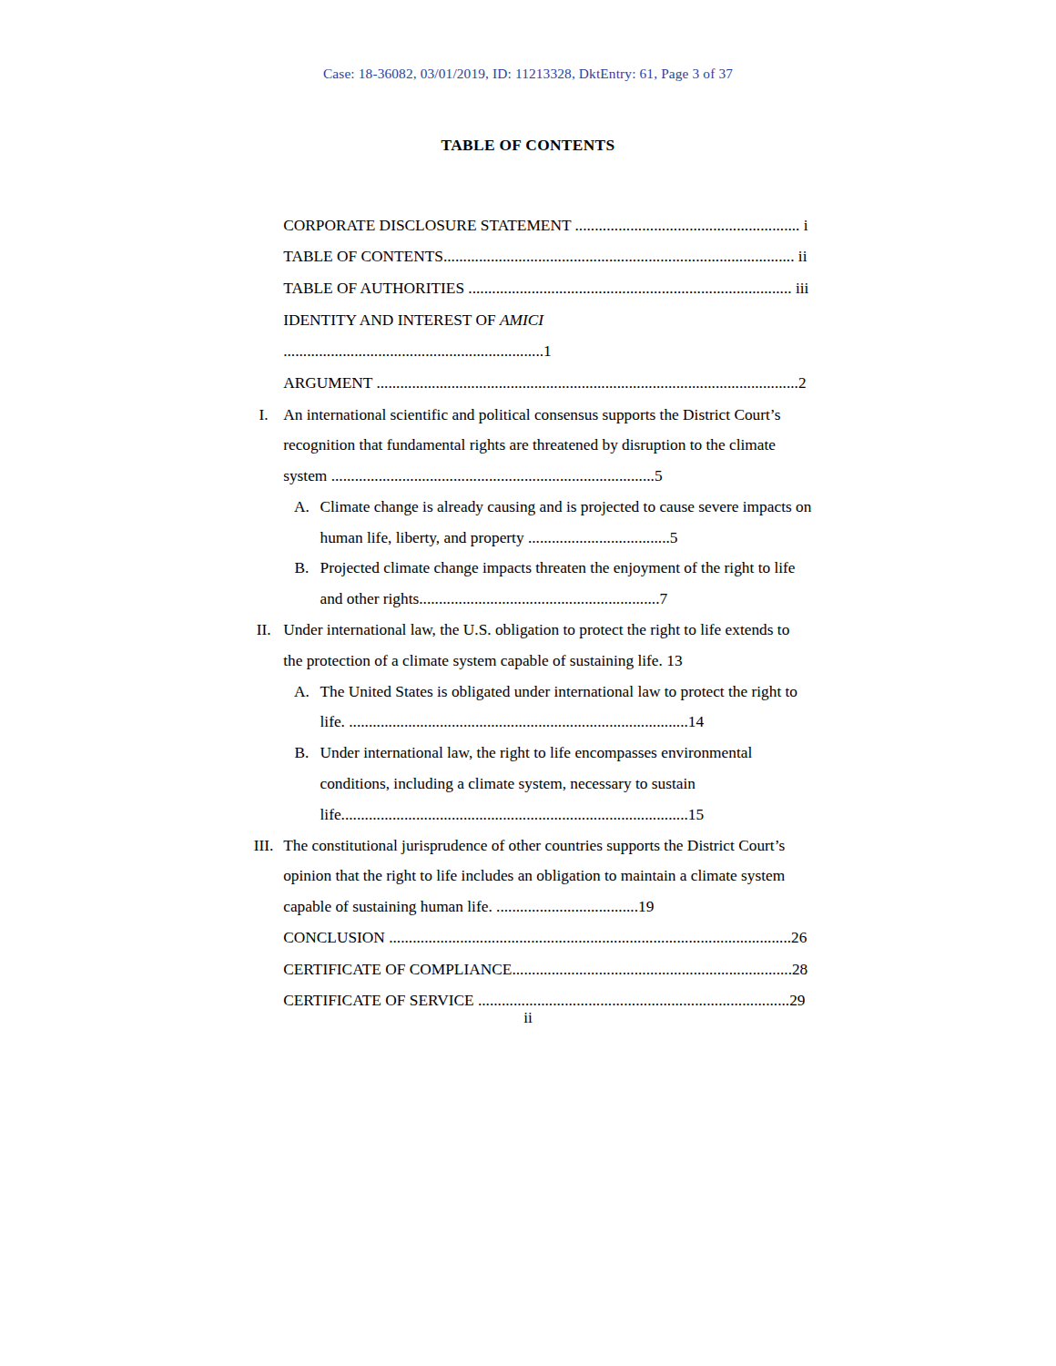Case: 18-36082, 03/01/2019, ID: 11213328, DktEntry: 61, Page 3 of 37
TABLE OF CONTENTS
| | CORPORATE DISCLOSURE STATEMENT ......................................................... i |
| | TABLE OF CONTENTS......................................................................................... ii |
| | TABLE OF AUTHORITIES .................................................................................. iii |
| | IDENTITY AND INTEREST OF AMICI ..................................................................1 |
| | ARGUMENT ...........................................................................................................2 |
| I. | An international scientific and political consensus supports the District Court’s recognition that fundamental rights are threatened by disruption to the climate system ..................................................................................5 |
| | / A. / Climate change is already causing and is projected to cause severe impacts on human life, liberty, and property ....................................5 / |
| | / B. / Projected climate change impacts threaten the enjoyment of the right to life and other rights.............................................................7 / |
| II. | Under international law, the U.S. obligation to protect the right to life extends to the protection of a climate system capable of sustaining life. 13 |
| | / A. / The United States is obligated under international law to protect the right to life. ......................................................................................14 / |
| | / B. / Under international law, the right to life encompasses environmental conditions, including a climate system, necessary to sustain life........................................................................................15 / |
| III. | The constitutional jurisprudence of other countries supports the District Court’s opinion that the right to life includes an obligation to maintain a climate system capable of sustaining human life. ....................................19 |
| | CONCLUSION ......................................................................................................26 |
| | CERTIFICATE OF COMPLIANCE.......................................................................28 |
| | CERTIFICATE OF SERVICE ...............................................................................29 |
ii